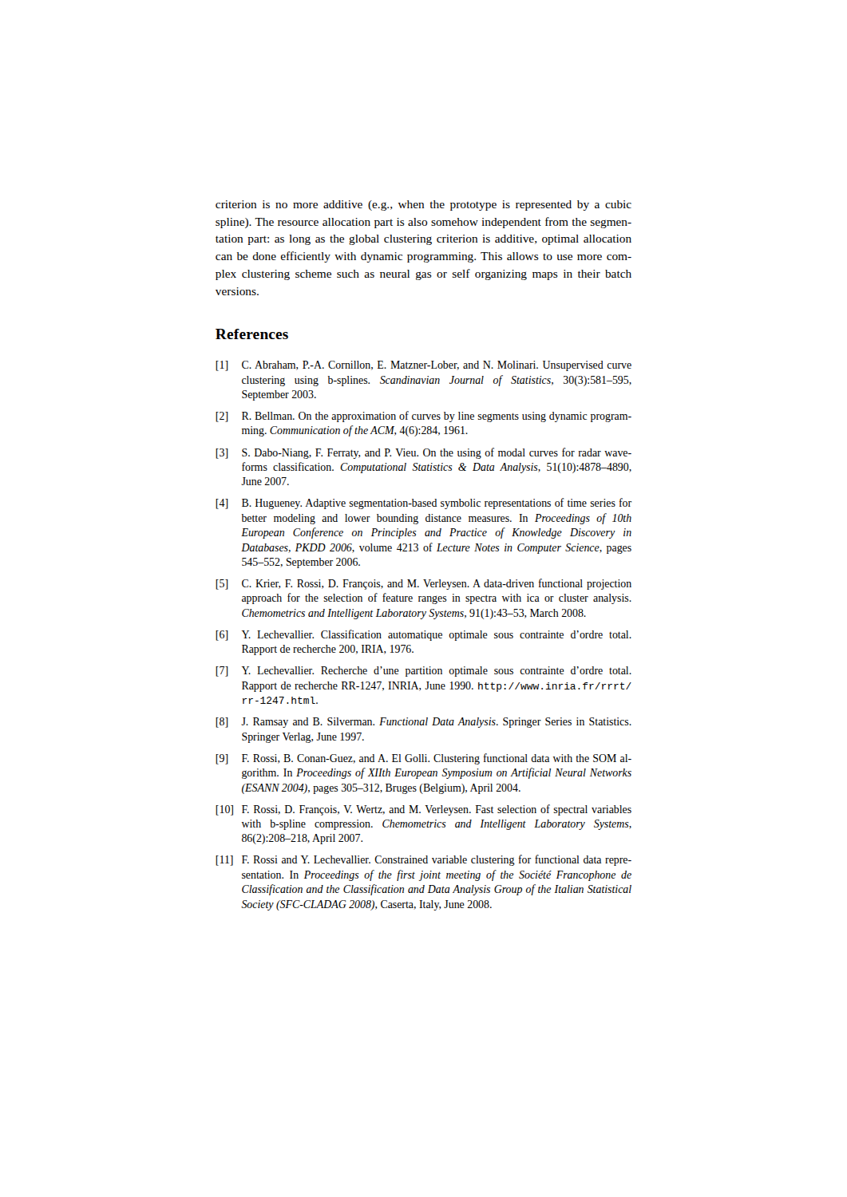criterion is no more additive (e.g., when the prototype is represented by a cubic spline). The resource allocation part is also somehow independent from the segmentation part: as long as the global clustering criterion is additive, optimal allocation can be done efficiently with dynamic programming. This allows to use more complex clustering scheme such as neural gas or self organizing maps in their batch versions.
References
[1] C. Abraham, P.-A. Cornillon, E. Matzner-Lober, and N. Molinari. Unsupervised curve clustering using b-splines. Scandinavian Journal of Statistics, 30(3):581–595, September 2003.
[2] R. Bellman. On the approximation of curves by line segments using dynamic programming. Communication of the ACM, 4(6):284, 1961.
[3] S. Dabo-Niang, F. Ferraty, and P. Vieu. On the using of modal curves for radar waveforms classification. Computational Statistics & Data Analysis, 51(10):4878–4890, June 2007.
[4] B. Hugueney. Adaptive segmentation-based symbolic representations of time series for better modeling and lower bounding distance measures. In Proceedings of 10th European Conference on Principles and Practice of Knowledge Discovery in Databases, PKDD 2006, volume 4213 of Lecture Notes in Computer Science, pages 545–552, September 2006.
[5] C. Krier, F. Rossi, D. François, and M. Verleysen. A data-driven functional projection approach for the selection of feature ranges in spectra with ica or cluster analysis. Chemometrics and Intelligent Laboratory Systems, 91(1):43–53, March 2008.
[6] Y. Lechevallier. Classification automatique optimale sous contrainte d’ordre total. Rapport de recherche 200, IRIA, 1976.
[7] Y. Lechevallier. Recherche d’une partition optimale sous contrainte d’ordre total. Rapport de recherche RR-1247, INRIA, June 1990. http://www.inria.fr/rrrt/rr-1247.html.
[8] J. Ramsay and B. Silverman. Functional Data Analysis. Springer Series in Statistics. Springer Verlag, June 1997.
[9] F. Rossi, B. Conan-Guez, and A. El Golli. Clustering functional data with the SOM algorithm. In Proceedings of XIIth European Symposium on Artificial Neural Networks (ESANN 2004), pages 305–312, Bruges (Belgium), April 2004.
[10] F. Rossi, D. François, V. Wertz, and M. Verleysen. Fast selection of spectral variables with b-spline compression. Chemometrics and Intelligent Laboratory Systems, 86(2):208–218, April 2007.
[11] F. Rossi and Y. Lechevallier. Constrained variable clustering for functional data representation. In Proceedings of the first joint meeting of the Société Francophone de Classification and the Classification and Data Analysis Group of the Italian Statistical Society (SFC-CLADAG 2008), Caserta, Italy, June 2008.